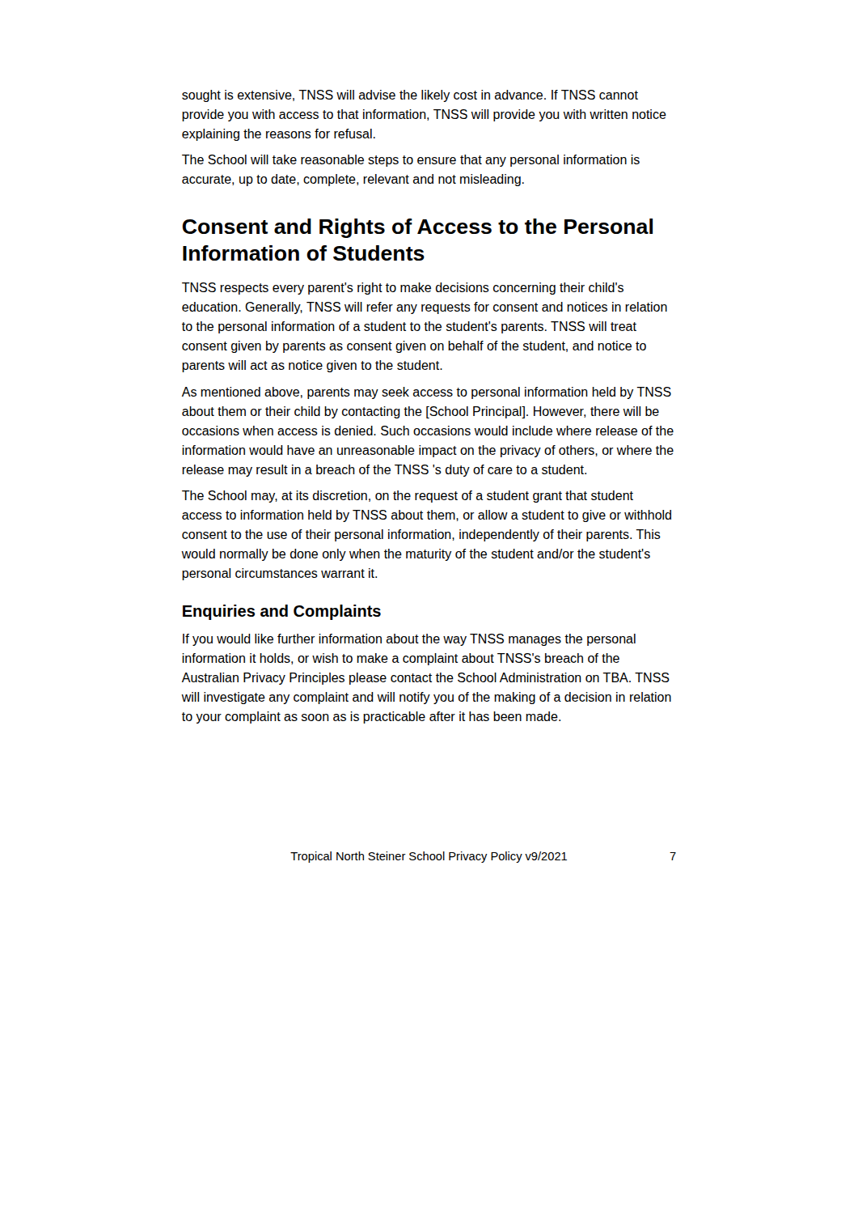sought is extensive, TNSS will advise the likely cost in advance. If TNSS cannot provide you with access to that information, TNSS will provide you with written notice explaining the reasons for refusal.
The School will take reasonable steps to ensure that any personal information is accurate, up to date, complete, relevant and not misleading.
Consent and Rights of Access to the Personal Information of Students
TNSS respects every parent's right to make decisions concerning their child's education. Generally, TNSS will refer any requests for consent and notices in relation to the personal information of a student to the student's parents. TNSS will treat consent given by parents as consent given on behalf of the student, and notice to parents will act as notice given to the student.
As mentioned above, parents may seek access to personal information held by TNSS about them or their child by contacting the [School Principal]. However, there will be occasions when access is denied. Such occasions would include where release of the information would have an unreasonable impact on the privacy of others, or where the release may result in a breach of the TNSS 's duty of care to a student.
The School may, at its discretion, on the request of a student grant that student access to information held by TNSS about them, or allow a student to give or withhold consent to the use of their personal information, independently of their parents. This would normally be done only when the maturity of the student and/or the student's personal circumstances warrant it.
Enquiries and Complaints
If you would like further information about the way TNSS manages the personal information it holds, or wish to make a complaint about TNSS's breach of the Australian Privacy Principles please contact the School Administration on TBA. TNSS will investigate any complaint and will notify you of the making of a decision in relation to your complaint as soon as is practicable after it has been made.
Tropical North Steiner School Privacy Policy v9/2021 7